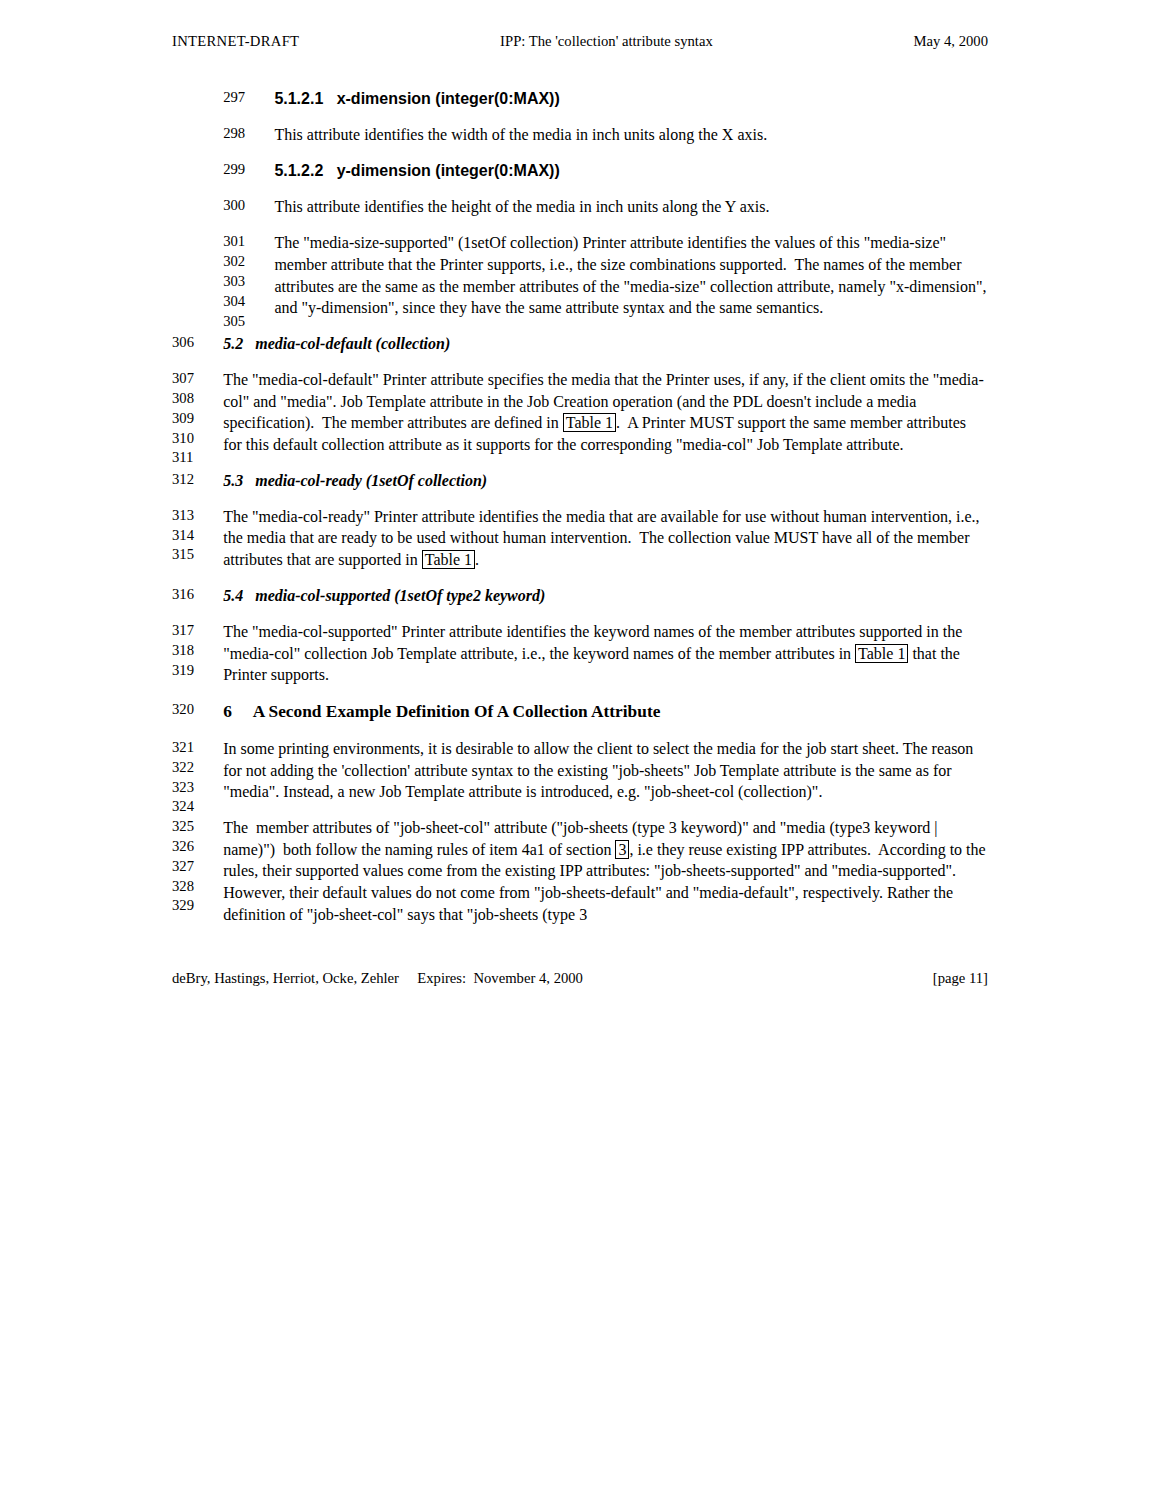INTERNET-DRAFT IPP: The 'collection' attribute syntax May 4, 2000
297
5.1.2.1 x-dimension (integer(0:MAX))
298
This attribute identifies the width of the media in inch units along the X axis.
299
5.1.2.2 y-dimension (integer(0:MAX))
300
This attribute identifies the height of the media in inch units along the Y axis.
301 302 303 304 305
The "media-size-supported" (1setOf collection) Printer attribute identifies the values of this "media-size" member attribute that the Printer supports, i.e., the size combinations supported. The names of the member attributes are the same as the member attributes of the "media-size" collection attribute, namely "x-dimension", and "y-dimension", since they have the same attribute syntax and the same semantics.
306
5.2 media-col-default (collection)
307 308 309 310 311
The "media-col-default" Printer attribute specifies the media that the Printer uses, if any, if the client omits the "media-col" and "media". Job Template attribute in the Job Creation operation (and the PDL doesn't include a media specification). The member attributes are defined in Table 1. A Printer MUST support the same member attributes for this default collection attribute as it supports for the corresponding "media-col" Job Template attribute.
312
5.3 media-col-ready (1setOf collection)
313 314 315
The "media-col-ready" Printer attribute identifies the media that are available for use without human intervention, i.e., the media that are ready to be used without human intervention. The collection value MUST have all of the member attributes that are supported in Table 1.
316
5.4 media-col-supported (1setOf type2 keyword)
317 318 319
The "media-col-supported" Printer attribute identifies the keyword names of the member attributes supported in the "media-col" collection Job Template attribute, i.e., the keyword names of the member attributes in Table 1 that the Printer supports.
320
6 A Second Example Definition Of A Collection Attribute
321 322 323 324
In some printing environments, it is desirable to allow the client to select the media for the job start sheet. The reason for not adding the 'collection' attribute syntax to the existing "job-sheets" Job Template attribute is the same as for "media". Instead, a new Job Template attribute is introduced, e.g. "job-sheet-col (collection)".
325 326 327 328 329
The member attributes of "job-sheet-col" attribute ("job-sheets (type 3 keyword)" and "media (type3 keyword | name)") both follow the naming rules of item 4a1 of section 3, i.e they reuse existing IPP attributes. According to the rules, their supported values come from the existing IPP attributes: "job-sheets-supported" and "media-supported". However, their default values do not come from "job-sheets-default" and "media-default", respectively. Rather the definition of "job-sheet-col" says that "job-sheets (type 3
deBry, Hastings, Herriot, Ocke, Zehler Expires: November 4, 2000 [page 11]